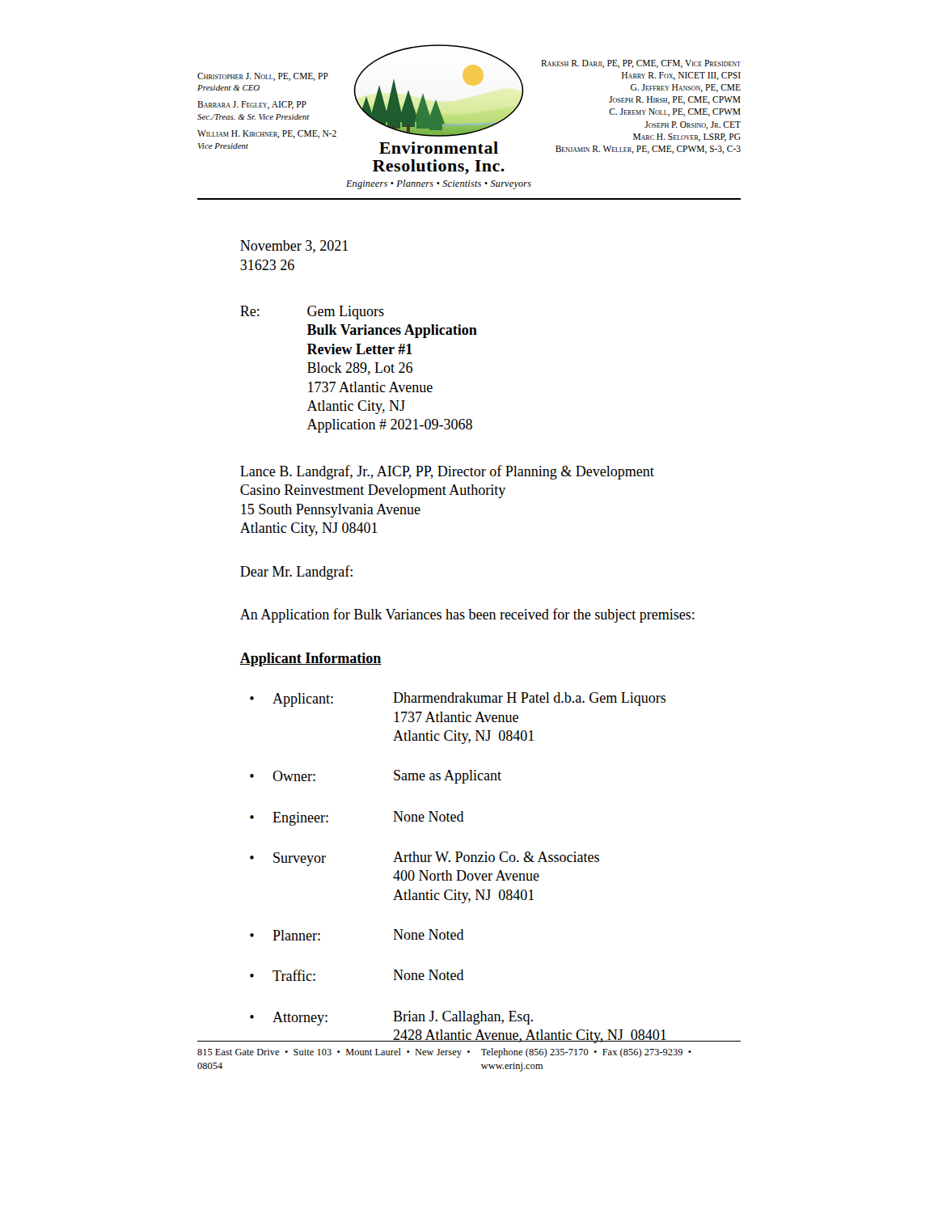Christopher J. Noll, PE, CME, PP
President & CEO
Barbara J. Fegley, AICP, PP
Sec./Treas. & Sr. Vice President
William H. Kirchner, PE, CME, N-2
Vice President
Environmental Resolutions, Inc.
Engineers • Planners • Scientists • Surveyors
Rakesh R. Darji, PE, PP, CME, CFM, Vice President
Harry R. Fox, NICET III, CPSI
G. Jeffrey Hanson, PE, CME
Joseph R. Hirsh, PE, CME, CPWM
C. Jeremy Noll, PE, CME, CPWM
Joseph P. Orsino, Jr. CET
Marc H. Selover, LSRP, PG
Benjamin R. Weller, PE, CME, CPWM, S-3, C-3
November 3, 2021
31623 26
| Re: | Gem Liquors |
| | Bulk Variances Application |
| | Review Letter #1 |
| | Block 289, Lot 26 |
| | 1737 Atlantic Avenue |
| | Atlantic City, NJ |
| | Application # 2021-09-3068 |
Lance B. Landgraf, Jr., AICP, PP, Director of Planning & Development
Casino Reinvestment Development Authority
15 South Pennsylvania Avenue
Atlantic City, NJ 08401
Dear Mr. Landgraf:
An Application for Bulk Variances has been received for the subject premises:
Applicant Information
Applicant:
Dharmendrakumar H Patel d.b.a. Gem Liquors
1737 Atlantic Avenue
Atlantic City, NJ 08401
Owner:
Same as Applicant
Engineer:
None Noted
Surveyor
Arthur W. Ponzio Co. & Associates
400 North Dover Avenue
Atlantic City, NJ 08401
Planner:
None Noted
Traffic:
None Noted
Attorney:
Brian J. Callaghan, Esq.
2428 Atlantic Avenue, Atlantic City, NJ 08401
815 East Gate Drive • Suite 103 • Mount Laurel • New Jersey • 08054
Telephone (856) 235-7170 • Fax (856) 273-9239 • www.erinj.com